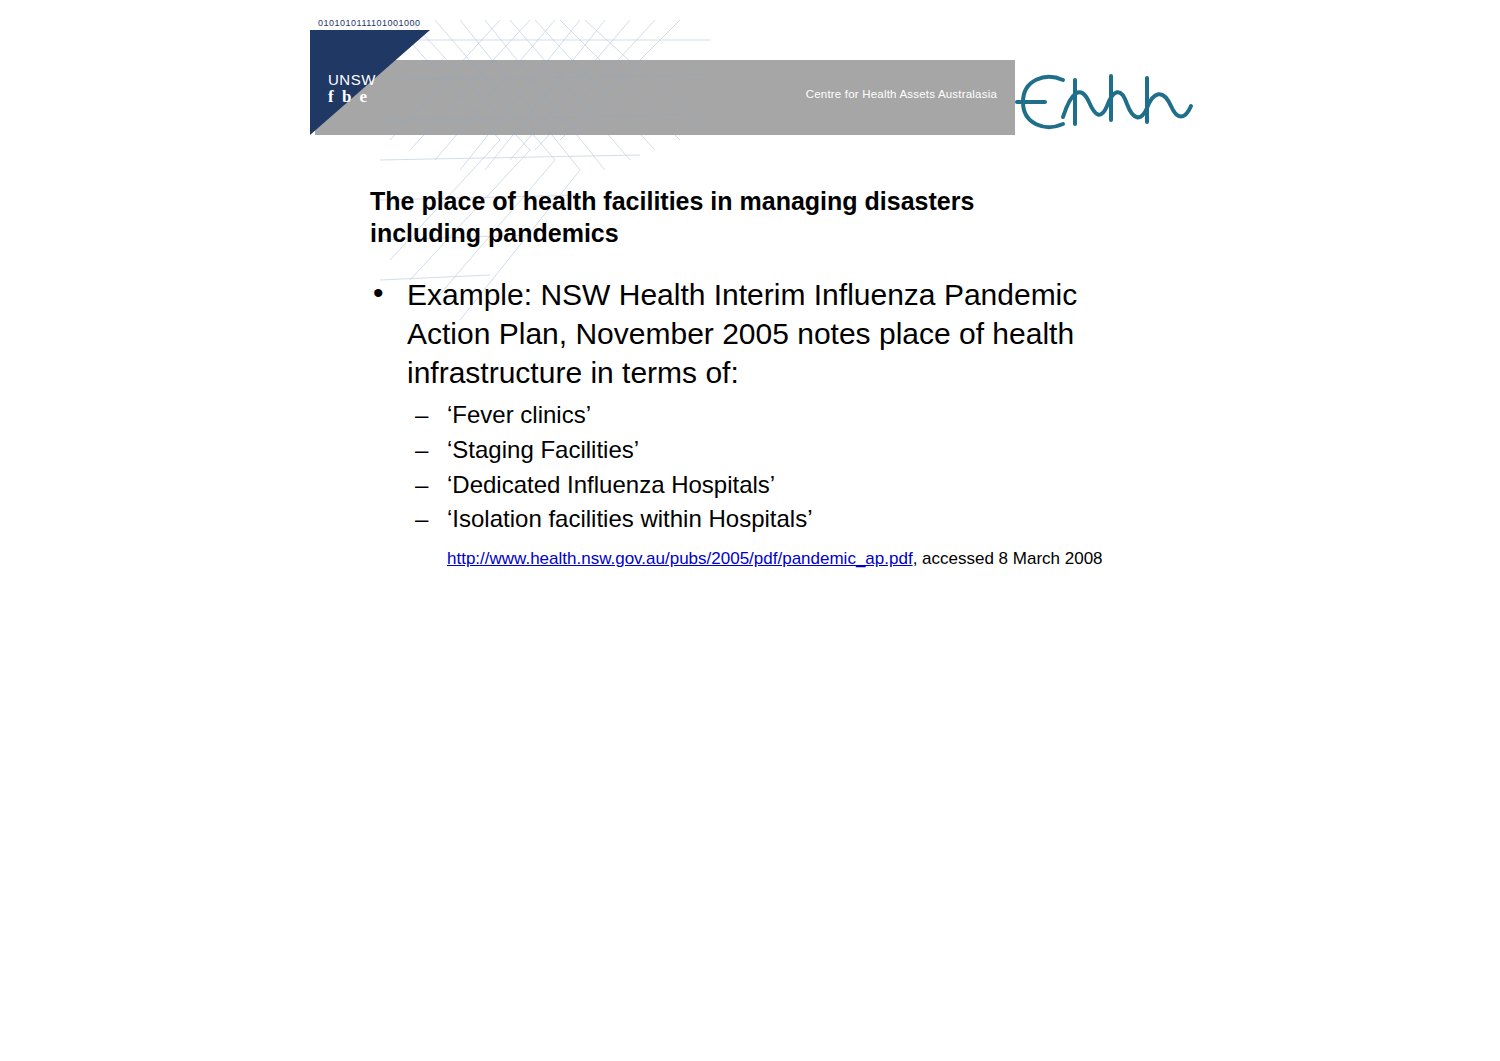Centre for Health Assets Australasia
0101010111101001000
0101101011100
UNSW
f b e
The place of health facilities in managing disasters including pandemics
Example: NSW Health Interim Influenza Pandemic Action Plan, November 2005 notes place of health infrastructure in terms of:
‘Fever clinics’
‘Staging Facilities’
‘Dedicated Influenza Hospitals’
‘Isolation facilities within Hospitals’
http://www.health.nsw.gov.au/pubs/2005/pdf/pandemic_ap.pdf, accessed 8 March 2008